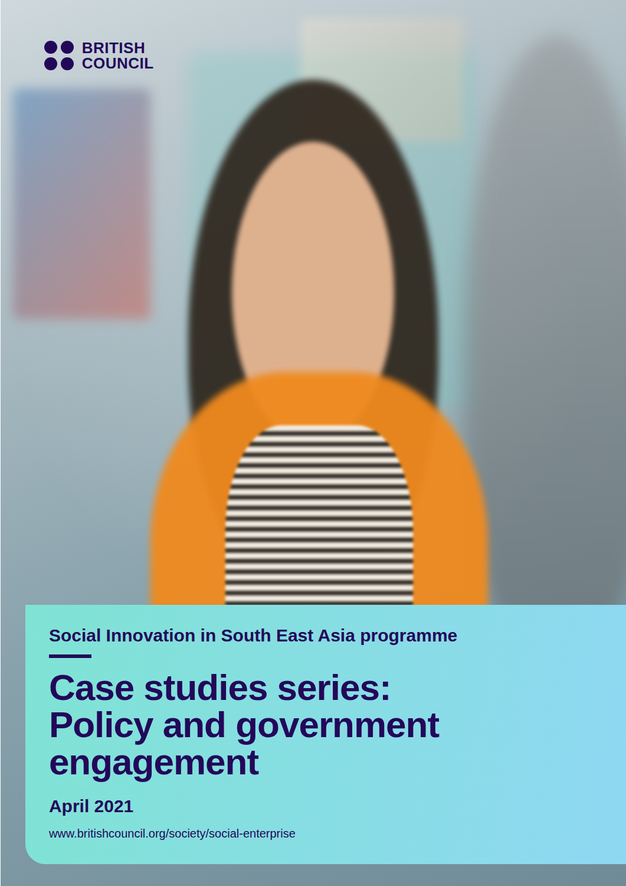British
Council
Social Innovation in South East Asia programme
Case studies series:
Policy and government
engagement
April 2021
www.britishcouncil.org/society/social-enterprise